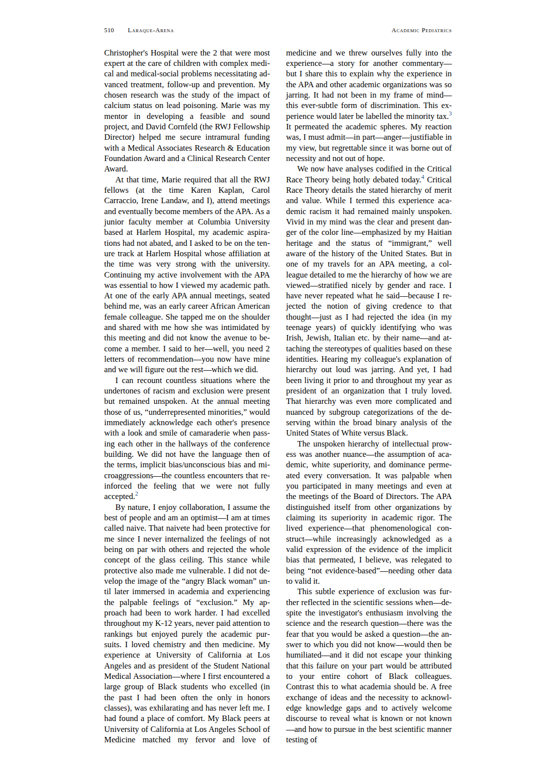510 Laraque-Arena Academic Pediatrics
Christopher's Hospital were the 2 that were most expert at the care of children with complex medical and medical-social problems necessitating advanced treatment, follow-up and prevention. My chosen research was the study of the impact of calcium status on lead poisoning. Marie was my mentor in developing a feasible and sound project, and David Cornfeld (the RWJ Fellowship Director) helped me secure intramural funding with a Medical Associates Research & Education Foundation Award and a Clinical Research Center Award.
At that time, Marie required that all the RWJ fellows (at the time Karen Kaplan, Carol Carraccio, Irene Landaw, and I), attend meetings and eventually become members of the APA. As a junior faculty member at Columbia University based at Harlem Hospital, my academic aspirations had not abated, and I asked to be on the tenure track at Harlem Hospital whose affiliation at the time was very strong with the university. Continuing my active involvement with the APA was essential to how I viewed my academic path. At one of the early APA annual meetings, seated behind me, was an early career African American female colleague. She tapped me on the shoulder and shared with me how she was intimidated by this meeting and did not know the avenue to become a member. I said to her—well, you need 2 letters of recommendation—you now have mine and we will figure out the rest—which we did.
I can recount countless situations where the undertones of racism and exclusion were present but remained unspoken. At the annual meeting those of us, “underrepresented minorities,” would immediately acknowledge each other's presence with a look and smile of camaraderie when passing each other in the hallways of the conference building. We did not have the language then of the terms, implicit bias/unconscious bias and microaggressions—the countless encounters that reinforced the feeling that we were not fully accepted.2
By nature, I enjoy collaboration, I assume the best of people and am an optimist—I am at times called naive. That naivete had been protective for me since I never internalized the feelings of not being on par with others and rejected the whole concept of the glass ceiling. This stance while protective also made me vulnerable. I did not develop the image of the “angry Black woman” until later immersed in academia and experiencing the palpable feelings of “exclusion.” My approach had been to work harder. I had excelled throughout my K-12 years, never paid attention to rankings but enjoyed purely the academic pursuits. I loved chemistry and then medicine. My experience at University of California at Los Angeles and as president of the Student National Medical Association—where I first encountered a large group of Black students who excelled (in the past I had been often the only in honors classes), was exhilarating and has never left me. I had found a place of comfort. My Black peers at University of California at Los Angeles School of Medicine matched my fervor and love of medicine and we threw ourselves fully into the experience—a story for another commentary—but I share this to explain why the experience in the APA and other academic organizations was so jarring. It had not been in my frame of mind—this ever-subtle form of discrimination. This experience would later be labelled the minority tax.3 It permeated the academic spheres. My reaction was, I must admit—in part—anger—justifiable in my view, but regrettable since it was borne out of necessity and not out of hope.
We now have analyses codified in the Critical Race Theory being hotly debated today.4 Critical Race Theory details the stated hierarchy of merit and value. While I termed this experience academic racism it had remained mainly unspoken. Vivid in my mind was the clear and present danger of the color line—emphasized by my Haitian heritage and the status of “immigrant,” well aware of the history of the United States. But in one of my travels for an APA meeting, a colleague detailed to me the hierarchy of how we are viewed—stratified nicely by gender and race. I have never repeated what he said—because I rejected the notion of giving credence to that thought—just as I had rejected the idea (in my teenage years) of quickly identifying who was Irish, Jewish, Italian etc. by their name—and attaching the stereotypes of qualities based on these identities. Hearing my colleague's explanation of hierarchy out loud was jarring. And yet, I had been living it prior to and throughout my year as president of an organization that I truly loved. That hierarchy was even more complicated and nuanced by subgroup categorizations of the deserving within the broad binary analysis of the United States of White versus Black.
The unspoken hierarchy of intellectual prowess was another nuance—the assumption of academic, white superiority, and dominance permeated every conversation. It was palpable when you participated in many meetings and even at the meetings of the Board of Directors. The APA distinguished itself from other organizations by claiming its superiority in academic rigor. The lived experience—that phenomenological construct—while increasingly acknowledged as a valid expression of the evidence of the implicit bias that permeated, I believe, was relegated to being “not evidence-based”—needing other data to valid it.
This subtle experience of exclusion was further reflected in the scientific sessions when—despite the investigator's enthusiasm involving the science and the research question—there was the fear that you would be asked a question—the answer to which you did not know—would then be humiliated—and it did not escape your thinking that this failure on your part would be attributed to your entire cohort of Black colleagues. Contrast this to what academia should be. A free exchange of ideas and the necessity to acknowledge knowledge gaps and to actively welcome discourse to reveal what is known or not known—and how to pursue in the best scientific manner testing of